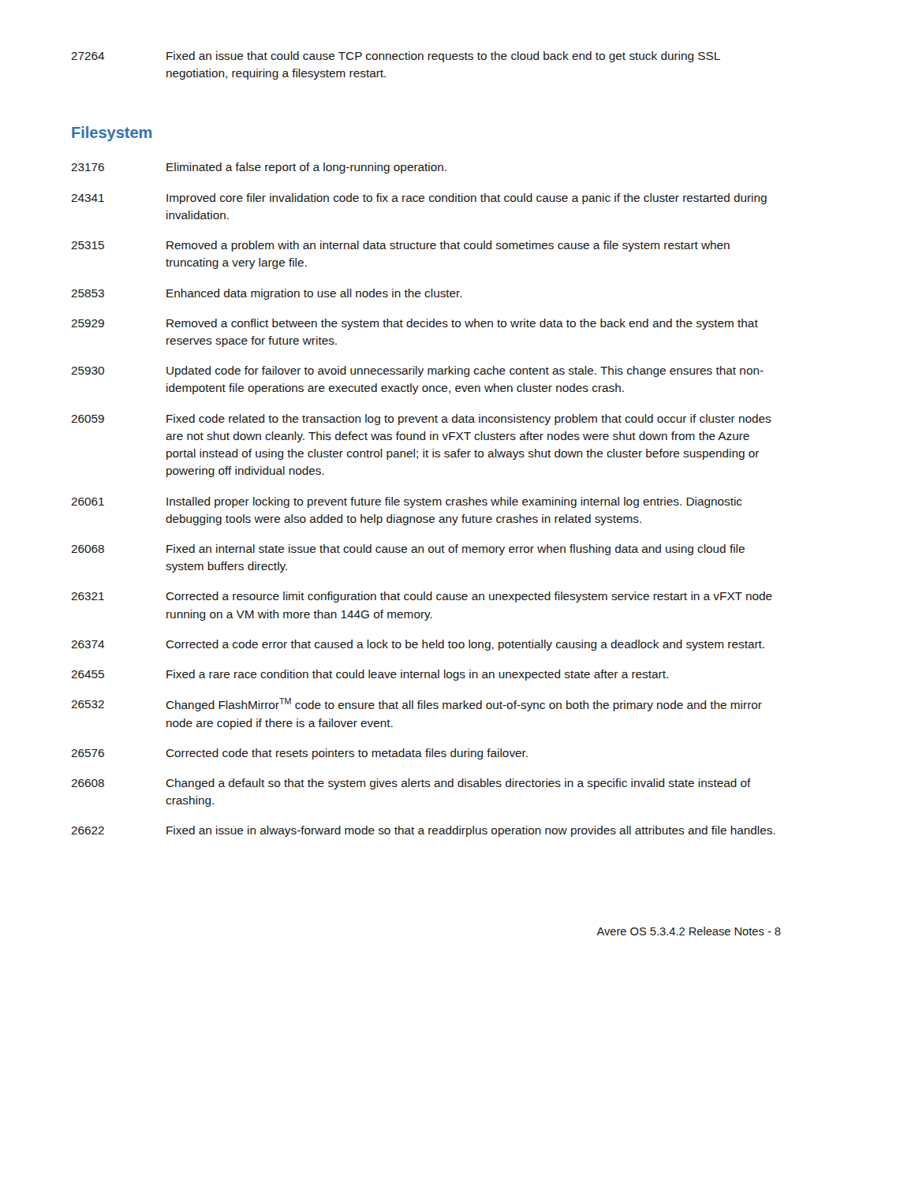| 27264 | Fixed an issue that could cause TCP connection requests to the cloud back end to get stuck during SSL negotiation, requiring a filesystem restart. |
Filesystem
| 23176 | Eliminated a false report of a long-running operation. |
| 24341 | Improved core filer invalidation code to fix a race condition that could cause a panic if the cluster restarted during invalidation. |
| 25315 | Removed a problem with an internal data structure that could sometimes cause a file system restart when truncating a very large file. |
| 25853 | Enhanced data migration to use all nodes in the cluster. |
| 25929 | Removed a conflict between the system that decides to when to write data to the back end and the system that reserves space for future writes. |
| 25930 | Updated code for failover to avoid unnecessarily marking cache content as stale. This change ensures that non-idempotent file operations are executed exactly once, even when cluster nodes crash. |
| 26059 | Fixed code related to the transaction log to prevent a data inconsistency problem that could occur if cluster nodes are not shut down cleanly. This defect was found in vFXT clusters after nodes were shut down from the Azure portal instead of using the cluster control panel; it is safer to always shut down the cluster before suspending or powering off individual nodes. |
| 26061 | Installed proper locking to prevent future file system crashes while examining internal log entries. Diagnostic debugging tools were also added to help diagnose any future crashes in related systems. |
| 26068 | Fixed an internal state issue that could cause an out of memory error when flushing data and using cloud file system buffers directly. |
| 26321 | Corrected a resource limit configuration that could cause an unexpected filesystem service restart in a vFXT node running on a VM with more than 144G of memory. |
| 26374 | Corrected a code error that caused a lock to be held too long, potentially causing a deadlock and system restart. |
| 26455 | Fixed a rare race condition that could leave internal logs in an unexpected state after a restart. |
| 26532 | Changed FlashMirror TM code to ensure that all files marked out-of-sync on both the primary node and the mirror node are copied if there is a failover event. |
| 26576 | Corrected code that resets pointers to metadata files during failover. |
| 26608 | Changed a default so that the system gives alerts and disables directories in a specific invalid state instead of crashing. |
| 26622 | Fixed an issue in always-forward mode so that a readdirplus operation now provides all attributes and file handles. |
Avere OS 5.3.4.2 Release Notes - 8